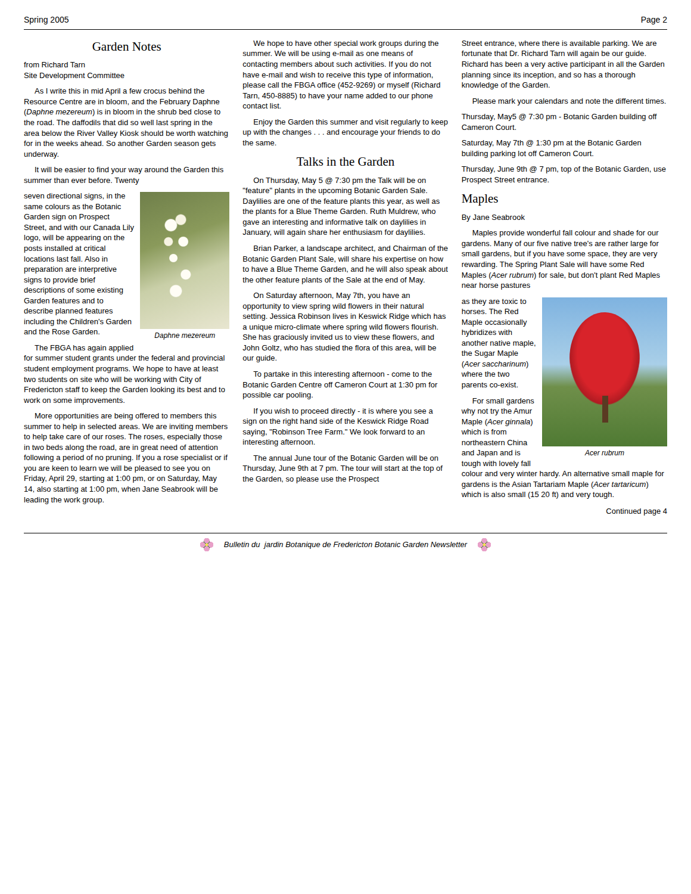Spring 2005
Page 2
Garden Notes
from Richard Tarn
Site Development Committee
As I write this in mid April a few crocus behind the Resource Centre are in bloom, and the February Daphne (Daphne mezereum) is in bloom in the shrub bed close to the road. The daffodils that did so well last spring in the area below the River Valley Kiosk should be worth watching for in the weeks ahead. So another Garden season gets underway.
It will be easier to find your way around the Garden this summer than ever before. Twenty
Daphne mezereum
seven directional signs, in the same colours as the Botanic Garden sign on Prospect Street, and with our Canada Lily logo, will be appearing on the posts installed at critical locations last fall. Also in preparation are interpretive signs to provide brief descriptions of some existing Garden features and to describe planned features including the Children's Garden and the Rose Garden.
The FBGA has again applied for summer student grants under the federal and provincial student employment programs. We hope to have at least two students on site who will be working with City of Fredericton staff to keep the Garden looking its best and to work on some improvements.
More opportunities are being offered to members this summer to help in selected areas. We are inviting members to help take care of our roses. The roses, especially those in two beds along the road, are in great need of attention following a period of no pruning. If you a rose specialist or if you are keen to learn we will be pleased to see you on Friday, April 29, starting at 1:00 pm, or on Saturday, May 14, also starting at 1:00 pm, when Jane Seabrook will be leading the work group.
We hope to have other special work groups during the summer. We will be using e-mail as one means of contacting members about such activities. If you do not have e-mail and wish to receive this type of information, please call the FBGA office (452-9269) or myself (Richard Tarn, 450-8885) to have your name added to our phone contact list.
Enjoy the Garden this summer and visit regularly to keep up with the changes . . . and encourage your friends to do the same.
Talks in the Garden
On Thursday, May 5 @ 7:30 pm the Talk will be on "feature" plants in the upcoming Botanic Garden Sale. Daylilies are one of the feature plants this year, as well as the plants for a Blue Theme Garden. Ruth Muldrew, who gave an interesting and informative talk on daylilies in January, will again share her enthusiasm for daylilies.
Brian Parker, a landscape architect, and Chairman of the Botanic Garden Plant Sale, will share his expertise on how to have a Blue Theme Garden, and he will also speak about the other feature plants of the Sale at the end of May.
On Saturday afternoon, May 7th, you have an opportunity to view spring wild flowers in their natural setting. Jessica Robinson lives in Keswick Ridge which has a unique micro-climate where spring wild flowers flourish. She has graciously invited us to view these flowers, and John Goltz, who has studied the flora of this area, will be our guide.
To partake in this interesting afternoon - come to the Botanic Garden Centre off Cameron Court at 1:30 pm for possible car pooling.
If you wish to proceed directly - it is where you see a sign on the right hand side of the Keswick Ridge Road saying, "Robinson Tree Farm." We look forward to an interesting afternoon.
The annual June tour of the Botanic Garden will be on Thursday, June 9th at 7 pm. The tour will start at the top of the Garden, so please use the Prospect
Street entrance, where there is available parking. We are fortunate that Dr. Richard Tarn will again be our guide. Richard has been a very active participant in all the Garden planning since its inception, and so has a thorough knowledge of the Garden.
Please mark your calendars and note the different times.
Thursday, May5 @ 7:30 pm - Botanic Garden building off Cameron Court.
Saturday, May 7th @ 1:30 pm at the Botanic Garden building parking lot off Cameron Court.
Thursday, June 9th @ 7 pm, top of the Botanic Garden, use Prospect Street entrance.
Maples
By Jane Seabrook
Maples provide wonderful fall colour and shade for our gardens. Many of our five native tree's are rather large for small gardens, but if you have some space, they are very rewarding. The Spring Plant Sale will have some Red Maples (Acer rubrum) for sale, but don't plant Red Maples near horse pastures
Acer rubrum
as they are toxic to horses. The Red Maple occasionally hybridizes with another native maple, the Sugar Maple (Acer saccharinum) where the two parents co-exist.
For small gardens why not try the Amur Maple (Acer ginnala) which is from northeastern China and Japan and is tough with lovely fall colour and very winter hardy. An alternative small maple for gardens is the Asian Tartariam Maple (Acer tartaricum) which is also small (15 20 ft) and very tough.
Continued page 4
Bulletin du jardin Botanique de Fredericton Botanic Garden Newsletter